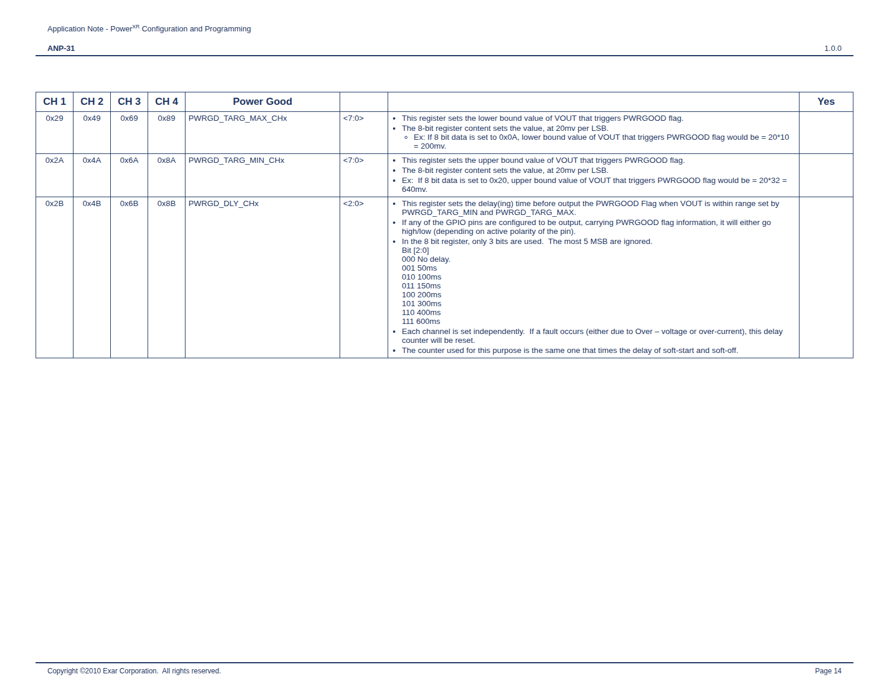Application Note - PowerXR Configuration and Programming
ANP-31
1.0.0
| CH 1 | CH 2 | CH 3 | CH 4 | Power Good | | | Yes |
| --- | --- | --- | --- | --- | --- | --- | --- |
| 0x29 | 0x49 | 0x69 | 0x89 | PWRGD_TARG_MAX_CHx | <7:0> | This register sets the lower bound value of VOUT that triggers PWRGOOD flag. The 8-bit register content sets the value, at 20mv per LSB. Ex: If 8 bit data is set to 0x0A, lower bound value of VOUT that triggers PWRGOOD flag would be = 20*10 = 200mv. | |
| 0x2A | 0x4A | 0x6A | 0x8A | PWRGD_TARG_MIN_CHx | <7:0> | This register sets the upper bound value of VOUT that triggers PWRGOOD flag. The 8-bit register content sets the value, at 20mv per LSB. Ex: If 8 bit data is set to 0x20, upper bound value of VOUT that triggers PWRGOOD flag would be = 20*32 = 640mv. | |
| 0x2B | 0x4B | 0x6B | 0x8B | PWRGD_DLY_CHx | <2:0> | This register sets the delay(ing) time before output the PWRGOOD Flag when VOUT is within range set by PWRGD_TARG_MIN and PWRGD_TARG_MAX. If any of the GPIO pins are configured to be output, carrying PWRGOOD flag information, it will either go high/low (depending on active polarity of the pin). In the 8 bit register, only 3 bits are used. The most 5 MSB are ignored. Bit [2:0] 000 No delay. 001 50ms 010 100ms 011 150ms 100 200ms 101 300ms 110 400ms 111 600ms Each channel is set independently. If a fault occurs (either due to Over – voltage or over-current), this delay counter will be reset. The counter used for this purpose is the same one that times the delay of soft-start and soft-off. | |
Copyright ©2010 Exar Corporation. All rights reserved.
Page 14